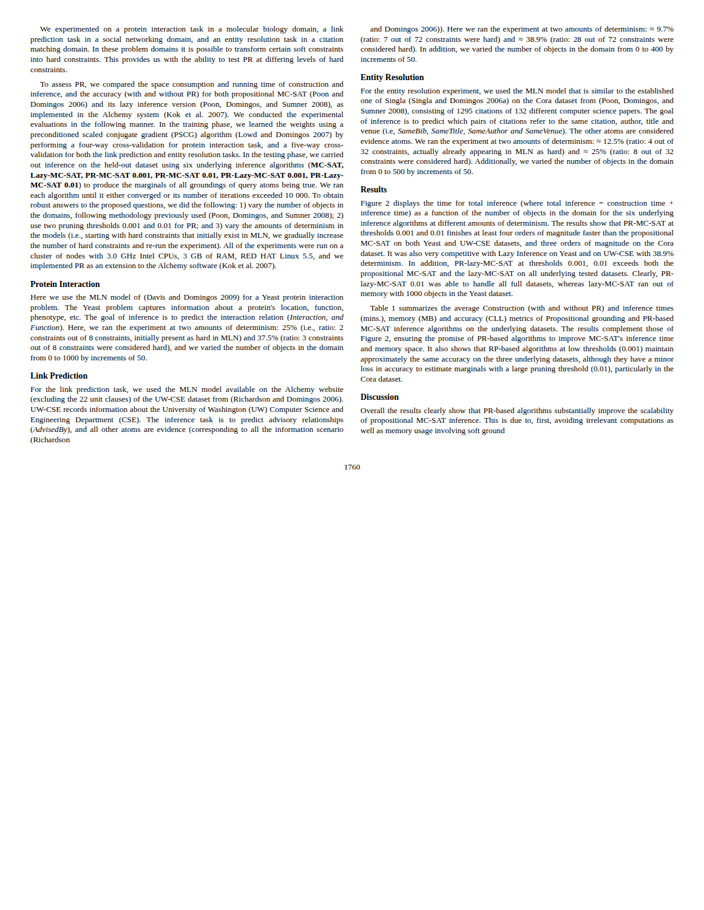We experimented on a protein interaction task in a molecular biology domain, a link prediction task in a social networking domain, and an entity resolution task in a citation matching domain. In these problem domains it is possible to transform certain soft constraints into hard constraints. This provides us with the ability to test PR at differing levels of hard constraints.
To assess PR, we compared the space consumption and running time of construction and inference, and the accuracy (with and without PR) for both propositional MC-SAT (Poon and Domingos 2006) and its lazy inference version (Poon, Domingos, and Sumner 2008), as implemented in the Alchemy system (Kok et al. 2007). We conducted the experimental evaluations in the following manner. In the training phase, we learned the weights using a preconditioned scaled conjugate gradient (PSCG) algorithm (Lowd and Domingos 2007) by performing a four-way cross-validation for protein interaction task, and a five-way cross-validation for both the link prediction and entity resolution tasks. In the testing phase, we carried out inference on the held-out dataset using six underlying inference algorithms (MC-SAT, Lazy-MC-SAT, PR-MC-SAT 0.001, PR-MC-SAT 0.01, PR-Lazy-MC-SAT 0.001, PR-Lazy-MC-SAT 0.01) to produce the marginals of all groundings of query atoms being true. We ran each algorithm until it either converged or its number of iterations exceeded 10 000. To obtain robust answers to the proposed questions, we did the following: 1) vary the number of objects in the domains, following methodology previously used (Poon, Domingos, and Sumner 2008); 2) use two pruning thresholds 0.001 and 0.01 for PR; and 3) vary the amounts of determinism in the models (i.e., starting with hard constraints that initially exist in MLN, we gradually increase the number of hard constraints and re-run the experiment). All of the experiments were run on a cluster of nodes with 3.0 GHz Intel CPUs, 3 GB of RAM, RED HAT Linux 5.5, and we implemented PR as an extension to the Alchemy software (Kok et al. 2007).
Protein Interaction
Here we use the MLN model of (Davis and Domingos 2009) for a Yeast protein interaction problem. The Yeast problem captures information about a protein's location, function, phenotype, etc. The goal of inference is to predict the interaction relation (Interaction, and Function). Here, we ran the experiment at two amounts of determinism: 25% (i.e., ratio: 2 constraints out of 8 constraints, initially present as hard in MLN) and 37.5% (ratio: 3 constraints out of 8 constraints were considered hard), and we varied the number of objects in the domain from 0 to 1000 by increments of 50.
Link Prediction
For the link prediction task, we used the MLN model available on the Alchemy website (excluding the 22 unit clauses) of the UW-CSE dataset from (Richardson and Domingos 2006). UW-CSE records information about the University of Washington (UW) Computer Science and Engineering Department (CSE). The inference task is to predict advisory relationships (AdvisedBy), and all other atoms are evidence (corresponding to all the information scenario (Richardson
and Domingos 2006)). Here we ran the experiment at two amounts of determinism: ≈ 9.7% (ratio: 7 out of 72 constraints were hard) and ≈ 38.9% (ratio: 28 out of 72 constraints were considered hard). In addition, we varied the number of objects in the domain from 0 to 400 by increments of 50.
Entity Resolution
For the entity resolution experiment, we used the MLN model that is similar to the established one of Singla (Singla and Domingos 2006a) on the Cora dataset from (Poon, Domingos, and Sumner 2008), consisting of 1295 citations of 132 different computer science papers. The goal of inference is to predict which pairs of citations refer to the same citation, author, title and venue (i.e, SameBib, SameTitle, SameAuthor and SameVenue). The other atoms are considered evidence atoms. We ran the experiment at two amounts of determinism: ≈ 12.5% (ratio: 4 out of 32 constraints, actually already appearing in MLN as hard) and ≈ 25% (ratio: 8 out of 32 constraints were considered hard). Additionally, we varied the number of objects in the domain from 0 to 500 by increments of 50.
Results
Figure 2 displays the time for total inference (where total inference = construction time + inference time) as a function of the number of objects in the domain for the six underlying inference algorithms at different amounts of determinism. The results show that PR-MC-SAT at thresholds 0.001 and 0.01 finishes at least four orders of magnitude faster than the propositional MC-SAT on both Yeast and UW-CSE datasets, and three orders of magnitude on the Cora dataset. It was also very competitive with Lazy Inference on Yeast and on UW-CSE with 38.9% determinism. In addition, PR-lazy-MC-SAT at thresholds 0.001, 0.01 exceeds both the propositional MC-SAT and the lazy-MC-SAT on all underlying tested datasets. Clearly, PR-lazy-MC-SAT 0.01 was able to handle all full datasets, whereas lazy-MC-SAT ran out of memory with 1000 objects in the Yeast dataset.
Table 1 summarizes the average Construction (with and without PR) and inference times (mins.), memory (MB) and accuracy (CLL) metrics of Propositional grounding and PR-based MC-SAT inference algorithms on the underlying datasets. The results complement those of Figure 2, ensuring the promise of PR-based algorithms to improve MC-SAT's inference time and memory space. It also shows that RP-based algorithms at low thresholds (0.001) maintain approximately the same accuracy on the three underlying datasets, although they have a minor loss in accuracy to estimate marginals with a large pruning threshold (0.01), particularly in the Cora dataset.
Discussion
Overall the results clearly show that PR-based algorithms substantially improve the scalability of propositional MC-SAT inference. This is due to, first, avoiding irrelevant computations as well as memory usage involving soft ground
1760